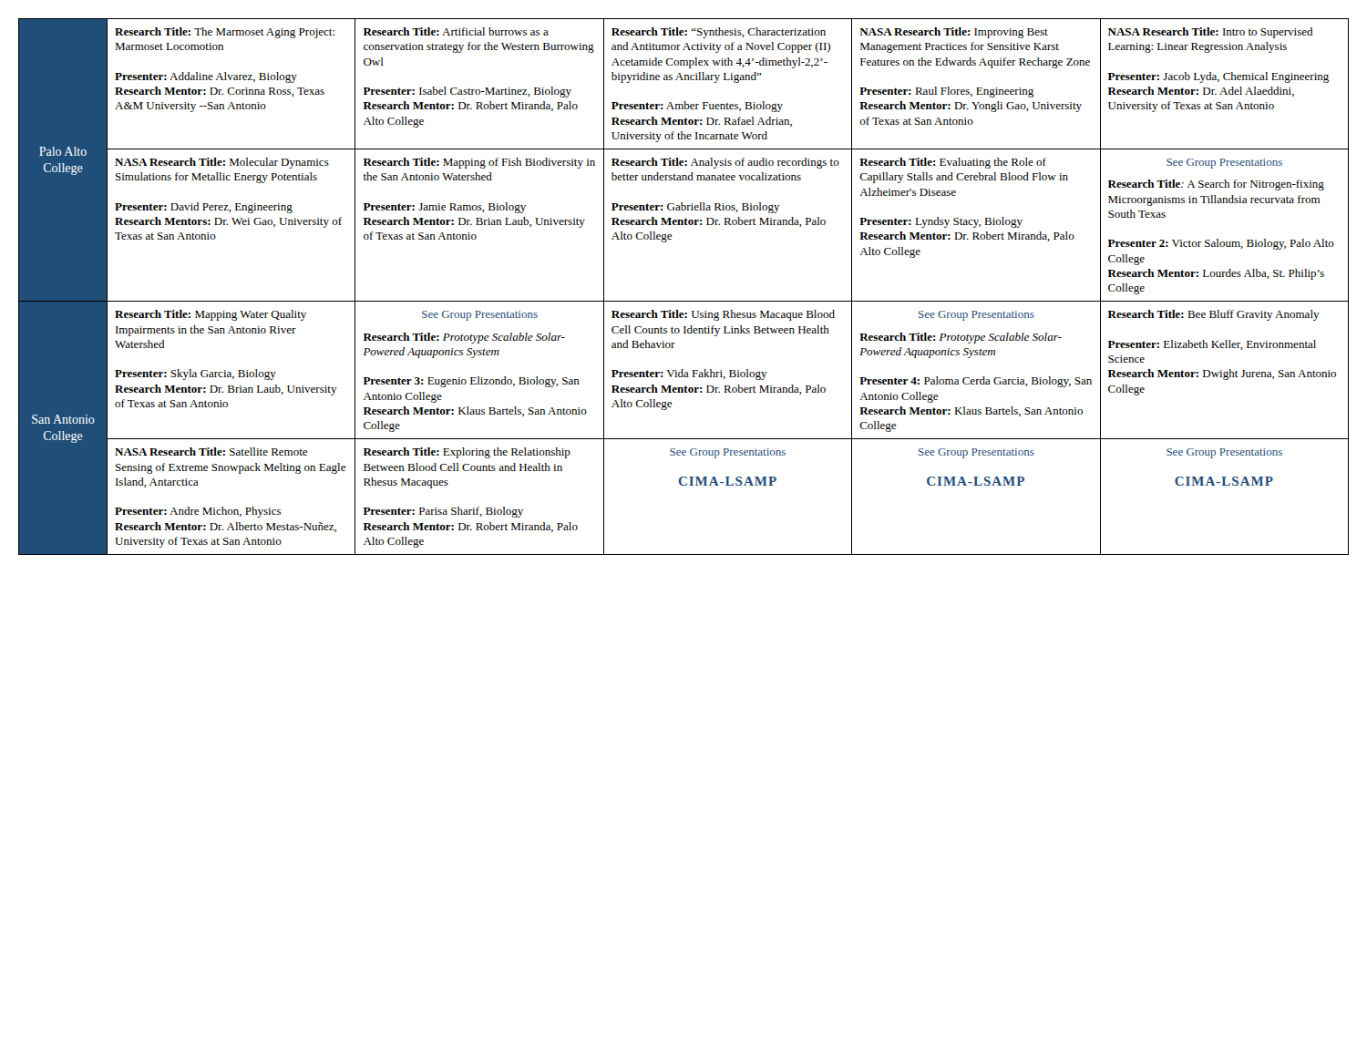| Palo Alto College | Research Title: The Marmoset Aging Project: Marmoset Locomotion Presenter: Addaline Alvarez, Biology Research Mentor: Dr. Corinna Ross, Texas A&M University --San Antonio | Research Title: Artificial burrows as a conservation strategy for the Western Burrowing Owl Presenter: Isabel Castro-Martinez, Biology Research Mentor: Dr. Robert Miranda, Palo Alto College | Research Title: “Synthesis, Characterization and Antitumor Activity of a Novel Copper (II) Acetamide Complex with 4,4’-dimethyl-2,2’-bipyridine as Ancillary Ligand” Presenter: Amber Fuentes, Biology Research Mentor: Dr. Rafael Adrian, University of the Incarnate Word | NASA Research Title: Improving Best Management Practices for Sensitive Karst Features on the Edwards Aquifer Recharge Zone Presenter: Raul Flores, Engineering Research Mentor: Dr. Yongli Gao, University of Texas at San Antonio | NASA Research Title: Intro to Supervised Learning: Linear Regression Analysis Presenter: Jacob Lyda, Chemical Engineering Research Mentor: Dr. Adel Alaeddini, University of Texas at San Antonio |
| NASA Research Title: Molecular Dynamics Simulations for Metallic Energy Potentials Presenter: David Perez, Engineering Research Mentors: Dr. Wei Gao, University of Texas at San Antonio | Research Title: Mapping of Fish Biodiversity in the San Antonio Watershed Presenter: Jamie Ramos, Biology Research Mentor: Dr. Brian Laub, University of Texas at San Antonio | Research Title: Analysis of audio recordings to better understand manatee vocalizations Presenter: Gabriella Rios, Biology Research Mentor: Dr. Robert Miranda, Palo Alto College | Research Title: Evaluating the Role of Capillary Stalls and Cerebral Blood Flow in Alzheimer's Disease Presenter: Lyndsy Stacy, Biology Research Mentor: Dr. Robert Miranda, Palo Alto College | See Group Presentations Research Title : A Search for Nitrogen-fixing Microorganisms in Tillandsia recurvata from South Texas Presenter 2: Victor Saloum, Biology, Palo Alto College Research Mentor: Lourdes Alba, St. Philip’s College |
| San Antonio College | Research Title: Mapping Water Quality Impairments in the San Antonio River Watershed Presenter: Skyla Garcia, Biology Research Mentor: Dr. Brian Laub, University of Texas at San Antonio | See Group Presentations Research Title: Prototype Scalable Solar-Powered Aquaponics System Presenter 3: Eugenio Elizondo, Biology, San Antonio College Research Mentor: Klaus Bartels, San Antonio College | Research Title: Using Rhesus Macaque Blood Cell Counts to Identify Links Between Health and Behavior Presenter: Vida Fakhri, Biology Research Mentor: Dr. Robert Miranda, Palo Alto College | See Group Presentations Research Title: Prototype Scalable Solar-Powered Aquaponics System Presenter 4: Paloma Cerda Garcia, Biology, San Antonio College Research Mentor: Klaus Bartels, San Antonio College | Research Title: Bee Bluff Gravity Anomaly Presenter: Elizabeth Keller, Environmental Science Research Mentor: Dwight Jurena, San Antonio College |
| NASA Research Title: Satellite Remote Sensing of Extreme Snowpack Melting on Eagle Island, Antarctica Presenter: Andre Michon, Physics Research Mentor: Dr. Alberto Mestas-Nuñez, University of Texas at San Antonio | Research Title: Exploring the Relationship Between Blood Cell Counts and Health in Rhesus Macaques Presenter: Parisa Sharif, Biology Research Mentor: Dr. Robert Miranda, Palo Alto College | See Group Presentations CIMA-LSAMP | See Group Presentations CIMA-LSAMP | See Group Presentations CIMA-LSAMP |